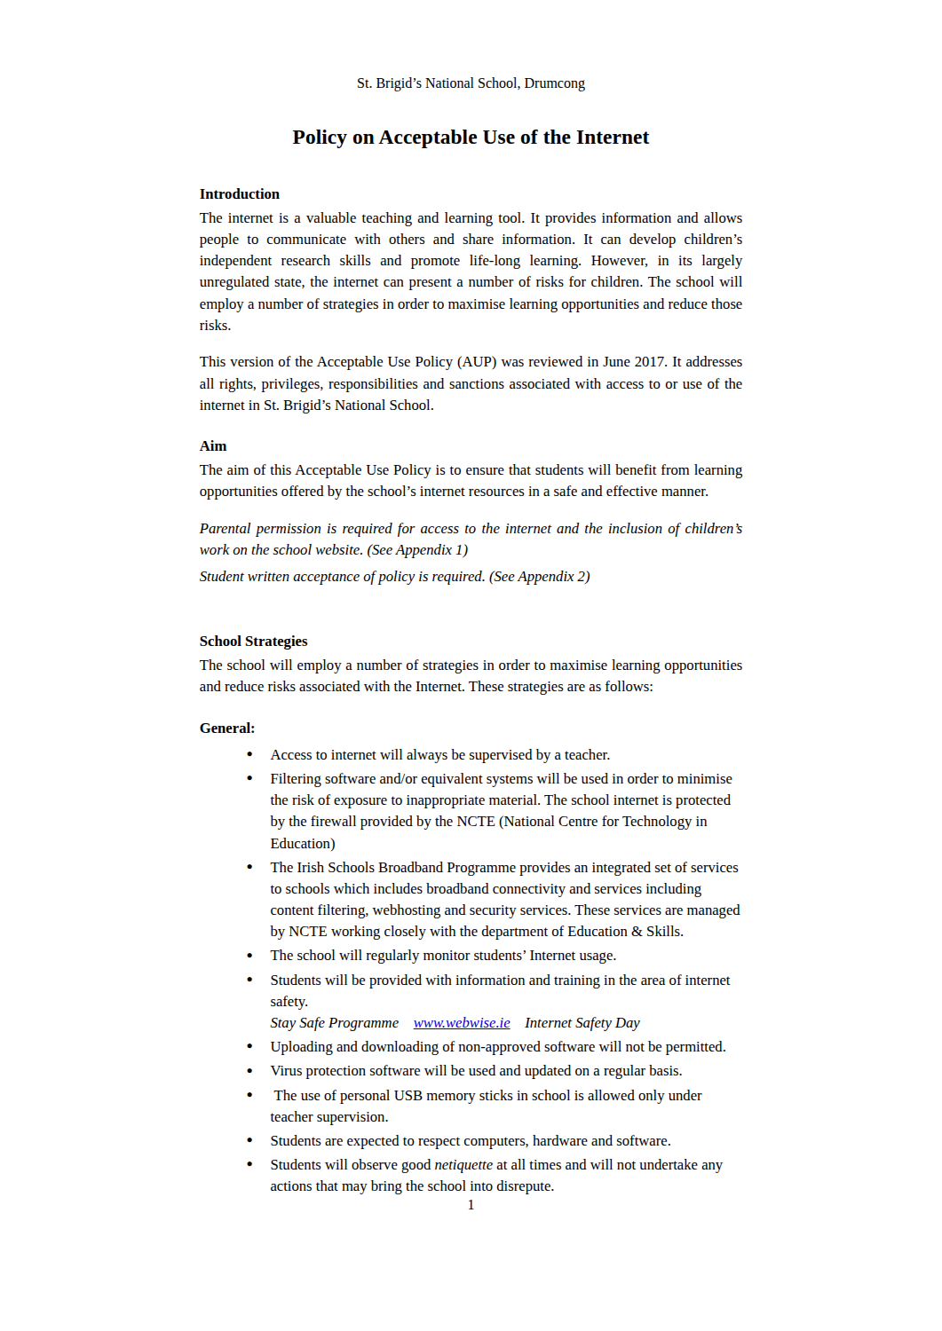St. Brigid’s National School, Drumcong
Policy on Acceptable Use of the Internet
Introduction
The internet is a valuable teaching and learning tool. It provides information and allows people to communicate with others and share information. It can develop children’s independent research skills and promote life-long learning. However, in its largely unregulated state, the internet can present a number of risks for children. The school will employ a number of strategies in order to maximise learning opportunities and reduce those risks.
This version of the Acceptable Use Policy (AUP) was reviewed in June 2017. It addresses all rights, privileges, responsibilities and sanctions associated with access to or use of the internet in St. Brigid’s National School.
Aim
The aim of this Acceptable Use Policy is to ensure that students will benefit from learning opportunities offered by the school’s internet resources in a safe and effective manner.
Parental permission is required for access to the internet and the inclusion of children’s work on the school website. (See Appendix 1)
Student written acceptance of policy is required. (See Appendix 2)
School Strategies
The school will employ a number of strategies in order to maximise learning opportunities and reduce risks associated with the Internet. These strategies are as follows:
General:
Access to internet will always be supervised by a teacher.
Filtering software and/or equivalent systems will be used in order to minimise the risk of exposure to inappropriate material. The school internet is protected by the firewall provided by the NCTE (National Centre for Technology in Education)
The Irish Schools Broadband Programme provides an integrated set of services to schools which includes broadband connectivity and services including content filtering, webhosting and security services. These services are managed by NCTE working closely with the department of Education & Skills.
The school will regularly monitor students’ Internet usage.
Students will be provided with information and training in the area of internet safety.
Stay Safe Programme www.webwise.ie Internet Safety Day
Uploading and downloading of non-approved software will not be permitted.
Virus protection software will be used and updated on a regular basis.
The use of personal USB memory sticks in school is allowed only under teacher supervision.
Students are expected to respect computers, hardware and software.
Students will observe good netiquette at all times and will not undertake any actions that may bring the school into disrepute.
1